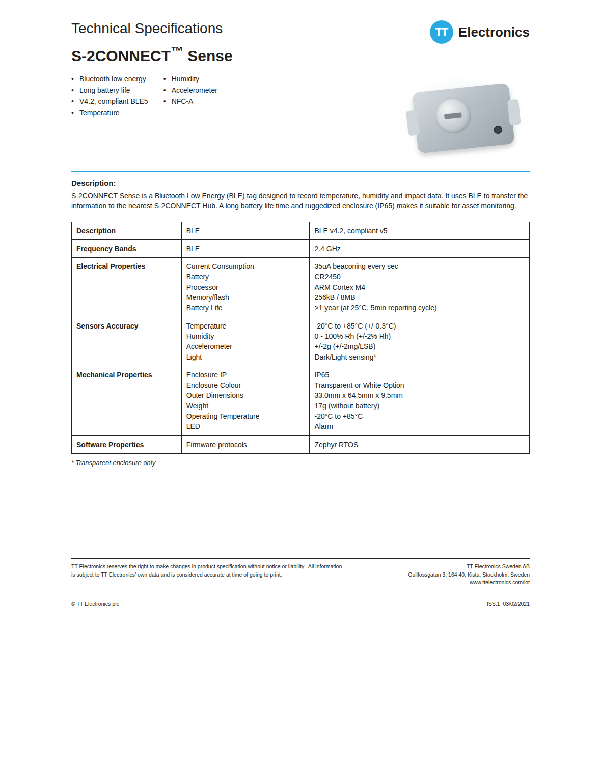Technical Specifications
TT
Electronics
S-2CONNECT™ Sense
Bluetooth low energy
Long battery life
V4.2, compliant BLE5
Temperature
Humidity
Accelerometer
NFC-A
Description:
S-2CONNECT Sense is a Bluetooth Low Energy (BLE) tag designed to record temperature, humidity and impact data. It uses BLE to transfer the information to the nearest S-2CONNECT Hub. A long battery life time and ruggedized enclosure (IP65) makes it suitable for asset monitoring.
| Description | BLE | BLE v4.2, compliant v5 |
| Frequency Bands | BLE | 2.4 GHz |
| Electrical Properties | Current Consumption Battery Processor Memory/flash Battery Life | 35uA beaconing every sec CR2450 ARM Cortex M4 256kB / 8MB >1 year (at 25°C, 5min reporting cycle) |
| Sensors Accuracy | Temperature Humidity Accelerometer Light | -20°C to +85°C (+/-0.3°C) 0 - 100% Rh (+/-2% Rh) +/-2g (+/-2mg/LSB) Dark/Light sensing* |
| Mechanical Properties | Enclosure IP Enclosure Colour Outer Dimensions Weight Operating Temperature LED | IP65 Transparent or White Option 33.0mm x 64.5mm x 9.5mm 17g (without battery) -20°C to +85°C Alarm |
| Software Properties | Firmware protocols | Zephyr RTOS |
* Transparent enclosure only
TT Electronics reserves the right to make changes in product specification without notice or liability. All information is subject to TT Electronics’ own data and is considered accurate at time of going to print.
TT Electronics Sweden AB
Gullfossgatan 3, 164 40, Kista, Stockholm, Sweden
www.ttelectronics.com/iot
© TT Electronics plc
ISS.1 03/02/2021